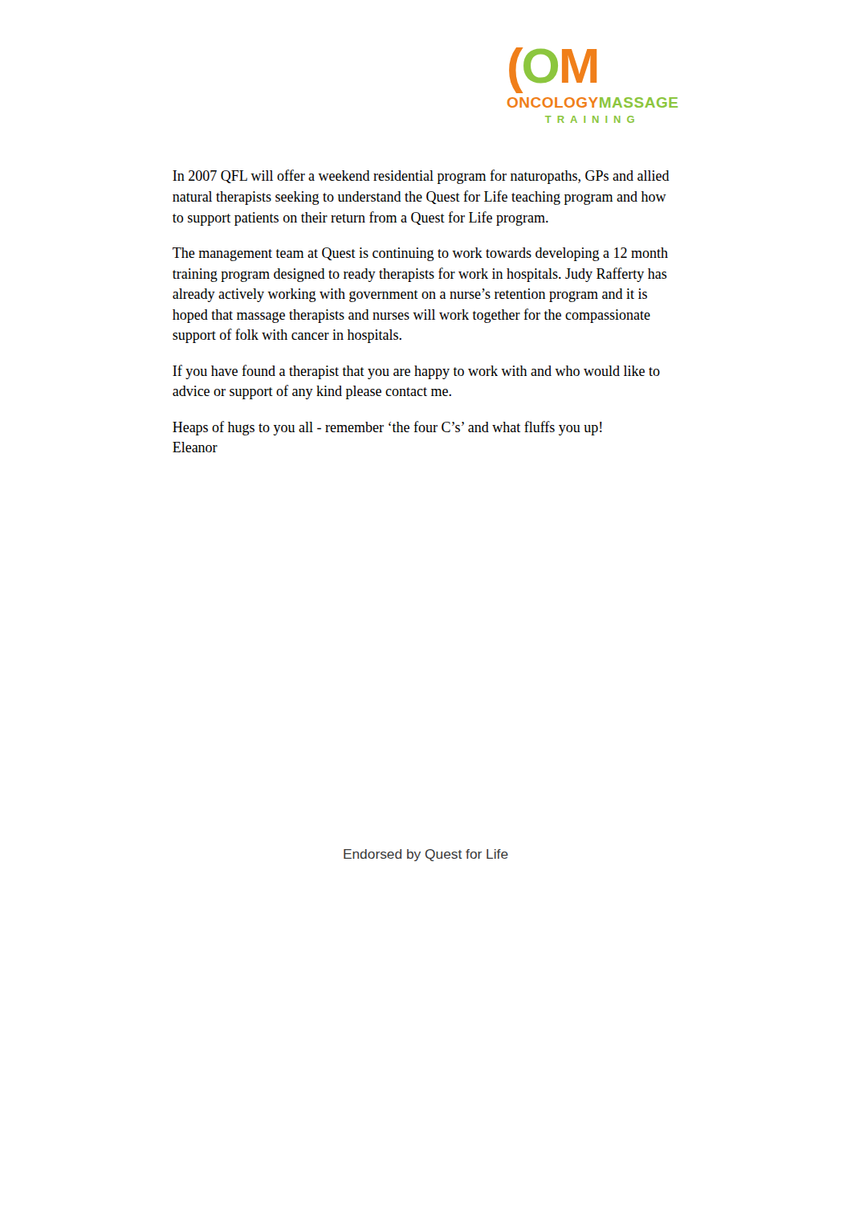(OM
ONCOLOGY MASSAGE
TRAINING
In 2007 QFL will offer a weekend residential program for naturopaths, GPs and allied natural therapists seeking to understand the Quest for Life teaching program and how to support patients on their return from a Quest for Life program.
The management team at Quest is continuing to work towards developing a 12 month training program designed to ready therapists for work in hospitals. Judy Rafferty has already actively working with government on a nurse’s retention program and it is hoped that massage therapists and nurses will work together for the compassionate support of folk with cancer in hospitals.
If you have found a therapist that you are happy to work with and who would like to advice or support of any kind please contact me.
Heaps of hugs to you all - remember ‘the four C’s’ and what fluffs you up!Eleanor
Endorsed by Quest for Life